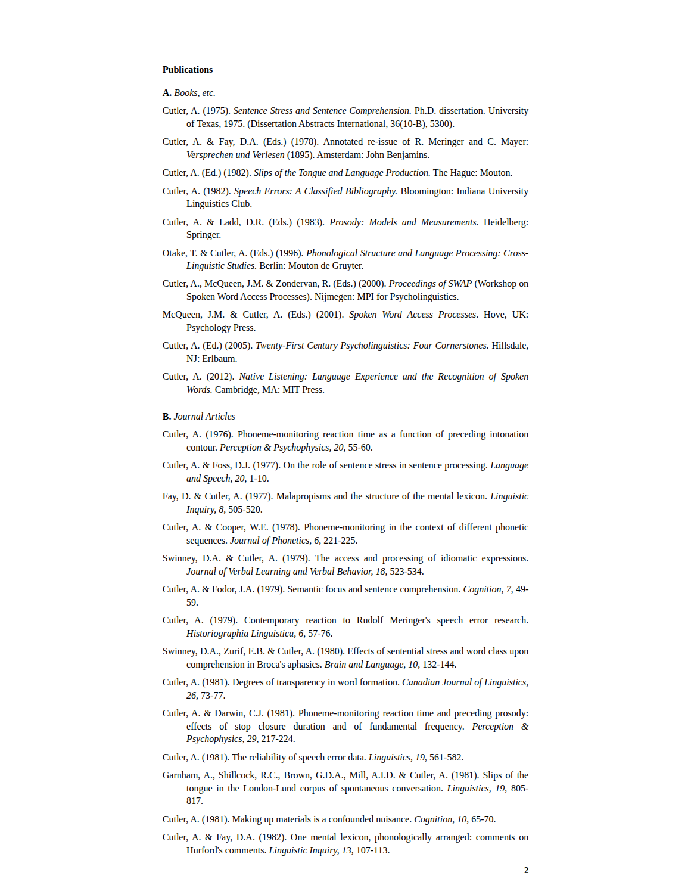Publications
A. Books, etc.
Cutler, A. (1975). Sentence Stress and Sentence Comprehension. Ph.D. dissertation. University of Texas, 1975. (Dissertation Abstracts International, 36(10-B), 5300).
Cutler, A. & Fay, D.A. (Eds.) (1978). Annotated re-issue of R. Meringer and C. Mayer: Versprechen und Verlesen (1895). Amsterdam: John Benjamins.
Cutler, A. (Ed.) (1982). Slips of the Tongue and Language Production. The Hague: Mouton.
Cutler, A. (1982). Speech Errors: A Classified Bibliography. Bloomington: Indiana University Linguistics Club.
Cutler, A. & Ladd, D.R. (Eds.) (1983). Prosody: Models and Measurements. Heidelberg: Springer.
Otake, T. & Cutler, A. (Eds.) (1996). Phonological Structure and Language Processing: Cross-Linguistic Studies. Berlin: Mouton de Gruyter.
Cutler, A., McQueen, J.M. & Zondervan, R. (Eds.) (2000). Proceedings of SWAP (Workshop on Spoken Word Access Processes). Nijmegen: MPI for Psycholinguistics.
McQueen, J.M. & Cutler, A. (Eds.) (2001). Spoken Word Access Processes. Hove, UK: Psychology Press.
Cutler, A. (Ed.) (2005). Twenty-First Century Psycholinguistics: Four Cornerstones. Hillsdale, NJ: Erlbaum.
Cutler, A. (2012). Native Listening: Language Experience and the Recognition of Spoken Words. Cambridge, MA: MIT Press.
B. Journal Articles
Cutler, A. (1976). Phoneme-monitoring reaction time as a function of preceding intonation contour. Perception & Psychophysics, 20, 55-60.
Cutler, A. & Foss, D.J. (1977). On the role of sentence stress in sentence processing. Language and Speech, 20, 1-10.
Fay, D. & Cutler, A. (1977). Malapropisms and the structure of the mental lexicon. Linguistic Inquiry, 8, 505-520.
Cutler, A. & Cooper, W.E. (1978). Phoneme-monitoring in the context of different phonetic sequences. Journal of Phonetics, 6, 221-225.
Swinney, D.A. & Cutler, A. (1979). The access and processing of idiomatic expressions. Journal of Verbal Learning and Verbal Behavior, 18, 523-534.
Cutler, A. & Fodor, J.A. (1979). Semantic focus and sentence comprehension. Cognition, 7, 49-59.
Cutler, A. (1979). Contemporary reaction to Rudolf Meringer's speech error research. Historiographia Linguistica, 6, 57-76.
Swinney, D.A., Zurif, E.B. & Cutler, A. (1980). Effects of sentential stress and word class upon comprehension in Broca's aphasics. Brain and Language, 10, 132-144.
Cutler, A. (1981). Degrees of transparency in word formation. Canadian Journal of Linguistics, 26, 73-77.
Cutler, A. & Darwin, C.J. (1981). Phoneme-monitoring reaction time and preceding prosody: effects of stop closure duration and of fundamental frequency. Perception & Psychophysics, 29, 217-224.
Cutler, A. (1981). The reliability of speech error data. Linguistics, 19, 561-582.
Garnham, A., Shillcock, R.C., Brown, G.D.A., Mill, A.I.D. & Cutler, A. (1981). Slips of the tongue in the London-Lund corpus of spontaneous conversation. Linguistics, 19, 805-817.
Cutler, A. (1981). Making up materials is a confounded nuisance. Cognition, 10, 65-70.
Cutler, A. & Fay, D.A. (1982). One mental lexicon, phonologically arranged: comments on Hurford's comments. Linguistic Inquiry, 13, 107-113.
2